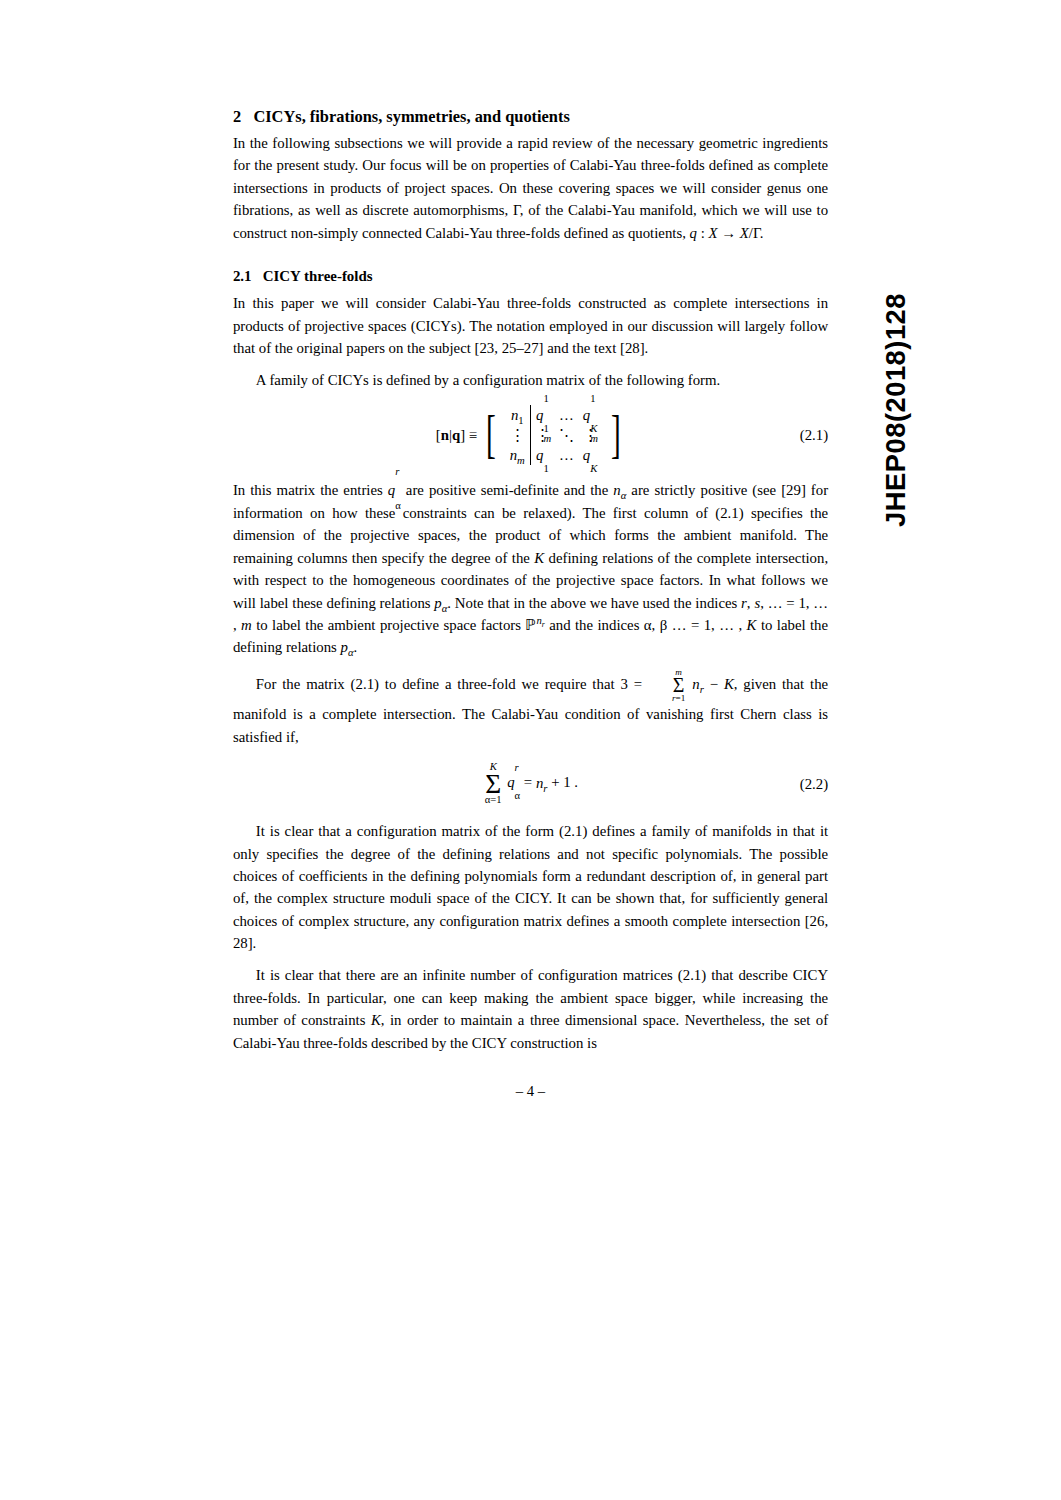JHEP08(2018)128
2 CICYs, fibrations, symmetries, and quotients
In the following subsections we will provide a rapid review of the necessary geometric ingredients for the present study. Our focus will be on properties of Calabi-Yau three-folds defined as complete intersections in products of project spaces. On these covering spaces we will consider genus one fibrations, as well as discrete automorphisms, Γ, of the Calabi-Yau manifold, which we will use to construct non-simply connected Calabi-Yau three-folds defined as quotients, q : X → X/Γ.
2.1 CICY three-folds
In this paper we will consider Calabi-Yau three-folds constructed as complete intersections in products of projective spaces (CICYs). The notation employed in our discussion will largely follow that of the original papers on the subject [23, 25–27] and the text [28].
A family of CICYs is defined by a configuration matrix of the following form.
[n|q] ≡ [
| n 1 | q 1 1 1 | … | q 1 K K |
| ⋮ | ⋮ | ⋱ | ⋮ |
| n m | q m 1 1 | … | q m K K |
] (2.1)
In this matrix the entries qrαα are positive semi-definite and the nα are strictly positive (see [29] for information on how these constraints can be relaxed). The first column of (2.1) specifies the dimension of the projective spaces, the product of which forms the ambient manifold. The remaining columns then specify the degree of the K defining relations of the complete intersection, with respect to the homogeneous coordinates of the projective space factors. In what follows we will label these defining relations pα. Note that in the above we have used the indices r, s, … = 1, … , m to label the ambient projective space factors ℙnr and the indices α, β … = 1, … , K to label the defining relations pα.
For the matrix (2.1) to define a three-fold we require that 3 = mΣr=1 nr − K, given that the manifold is a complete intersection. The Calabi-Yau condition of vanishing first Chern class is satisfied if,
K Σ α=1 qrαα = nr + 1 . (2.2)
It is clear that a configuration matrix of the form (2.1) defines a family of manifolds in that it only specifies the degree of the defining relations and not specific polynomials. The possible choices of coefficients in the defining polynomials form a redundant description of, in general part of, the complex structure moduli space of the CICY. It can be shown that, for sufficiently general choices of complex structure, any configuration matrix defines a smooth complete intersection [26, 28].
It is clear that there are an infinite number of configuration matrices (2.1) that describe CICY three-folds. In particular, one can keep making the ambient space bigger, while increasing the number of constraints K, in order to maintain a three dimensional space. Nevertheless, the set of Calabi-Yau three-folds described by the CICY construction is
– 4 –